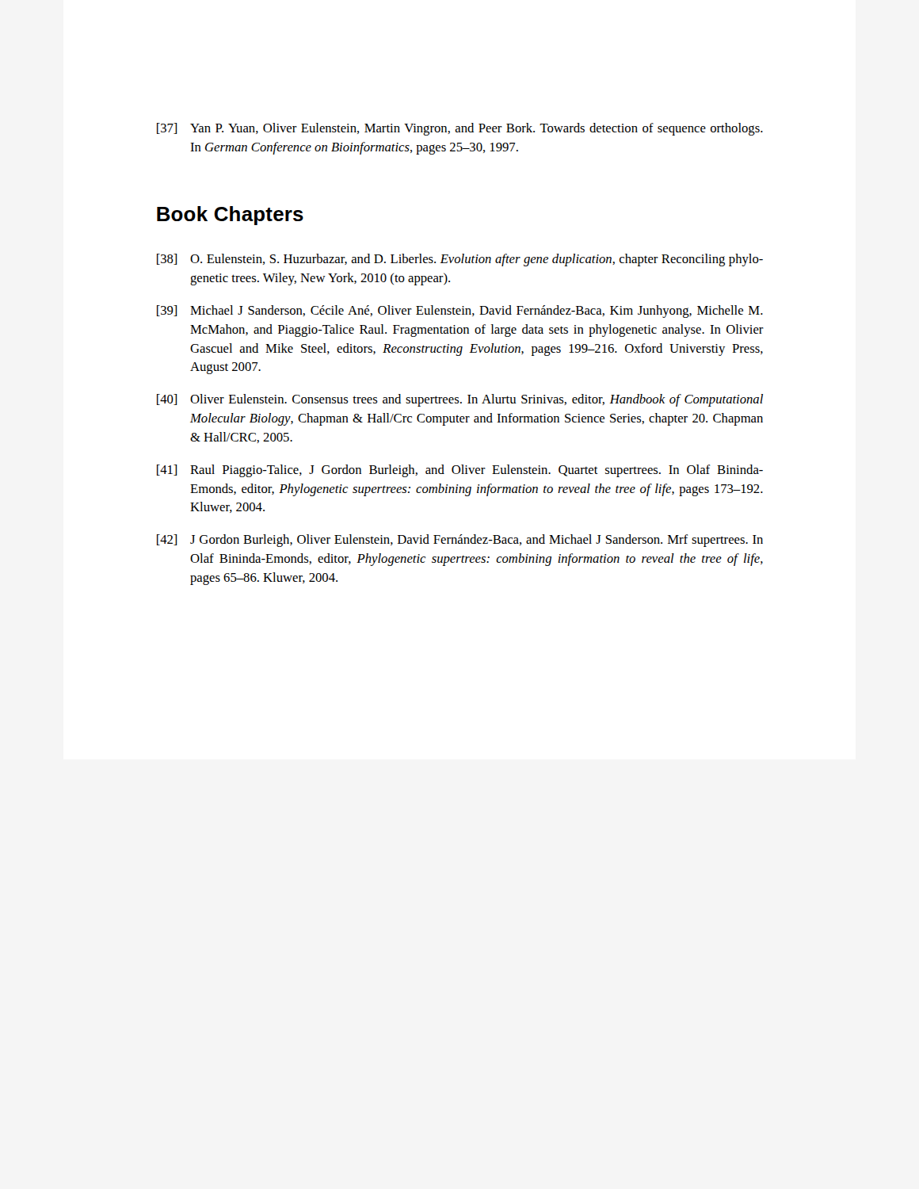[37] Yan P. Yuan, Oliver Eulenstein, Martin Vingron, and Peer Bork. Towards detection of sequence orthologs. In German Conference on Bioinformatics, pages 25–30, 1997.
Book Chapters
[38] O. Eulenstein, S. Huzurbazar, and D. Liberles. Evolution after gene duplication, chapter Reconciling phylogenetic trees. Wiley, New York, 2010 (to appear).
[39] Michael J Sanderson, Cécile Ané, Oliver Eulenstein, David Fernández-Baca, Kim Junhyong, Michelle M. McMahon, and Piaggio-Talice Raul. Fragmentation of large data sets in phylogenetic analyse. In Olivier Gascuel and Mike Steel, editors, Reconstructing Evolution, pages 199–216. Oxford Universtiy Press, August 2007.
[40] Oliver Eulenstein. Consensus trees and supertrees. In Alurtu Srinivas, editor, Handbook of Computational Molecular Biology, Chapman & Hall/Crc Computer and Information Science Series, chapter 20. Chapman & Hall/CRC, 2005.
[41] Raul Piaggio-Talice, J Gordon Burleigh, and Oliver Eulenstein. Quartet supertrees. In Olaf Bininda-Emonds, editor, Phylogenetic supertrees: combining information to reveal the tree of life, pages 173–192. Kluwer, 2004.
[42] J Gordon Burleigh, Oliver Eulenstein, David Fernández-Baca, and Michael J Sanderson. Mrf supertrees. In Olaf Bininda-Emonds, editor, Phylogenetic supertrees: combining information to reveal the tree of life, pages 65–86. Kluwer, 2004.